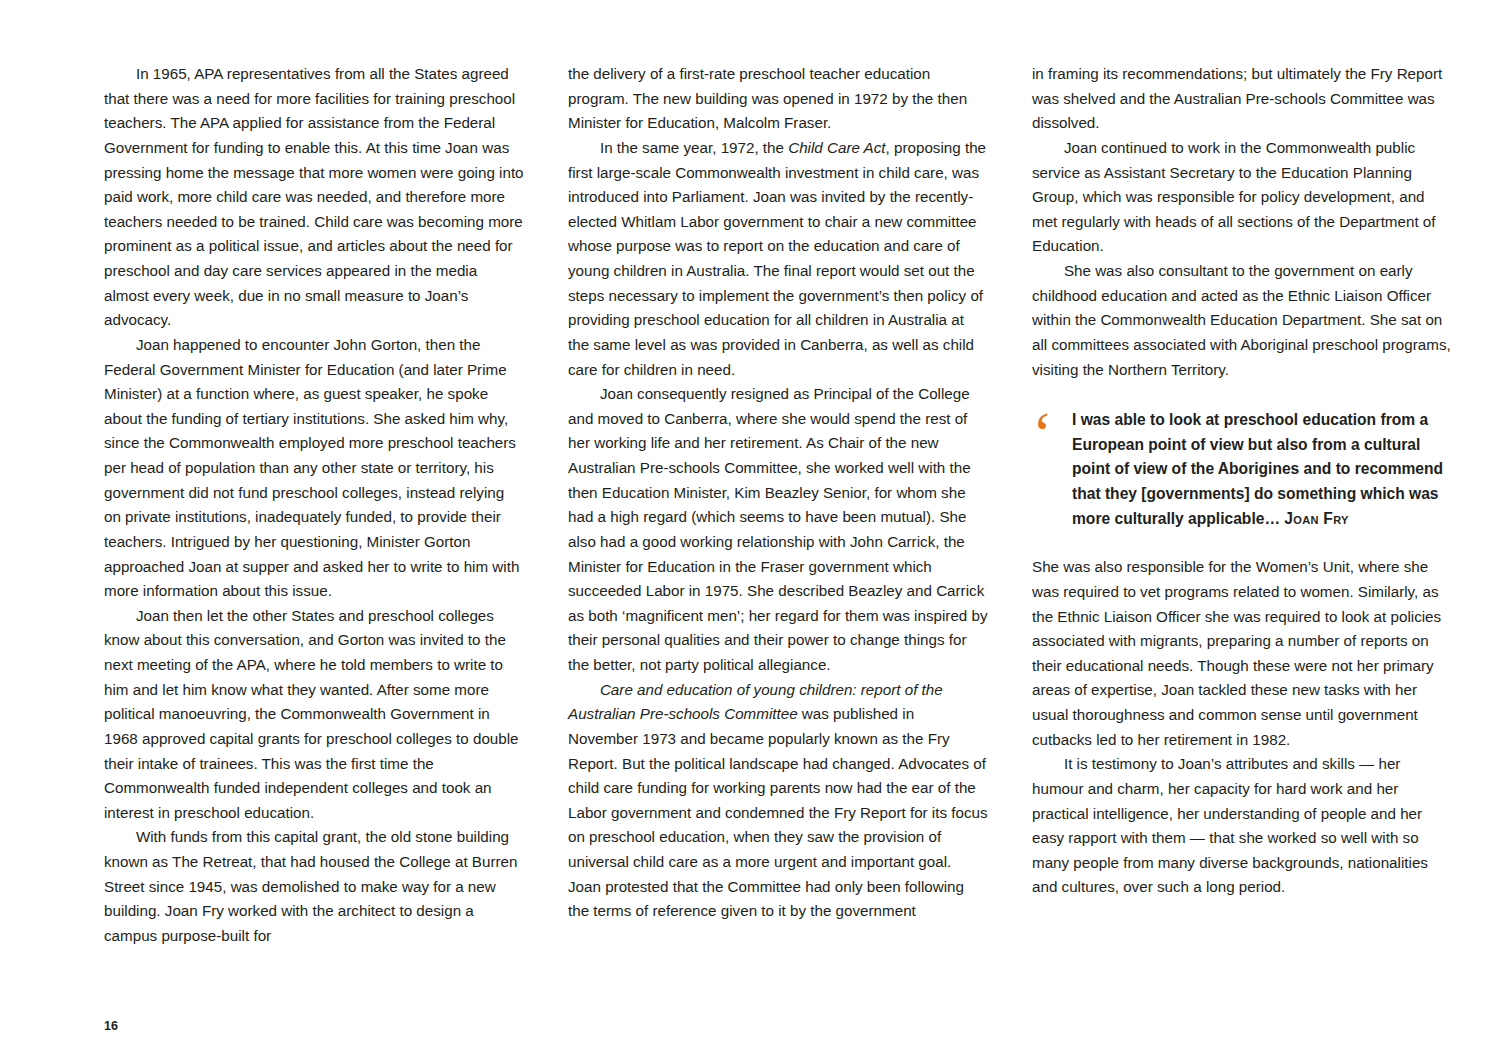In 1965, APA representatives from all the States agreed that there was a need for more facilities for training preschool teachers. The APA applied for assistance from the Federal Government for funding to enable this. At this time Joan was pressing home the message that more women were going into paid work, more child care was needed, and therefore more teachers needed to be trained. Child care was becoming more prominent as a political issue, and articles about the need for preschool and day care services appeared in the media almost every week, due in no small measure to Joan’s advocacy.
Joan happened to encounter John Gorton, then the Federal Government Minister for Education (and later Prime Minister) at a function where, as guest speaker, he spoke about the funding of tertiary institutions. She asked him why, since the Commonwealth employed more preschool teachers per head of population than any other state or territory, his government did not fund preschool colleges, instead relying on private institutions, inadequately funded, to provide their teachers. Intrigued by her questioning, Minister Gorton approached Joan at supper and asked her to write to him with more information about this issue.
Joan then let the other States and preschool colleges know about this conversation, and Gorton was invited to the next meeting of the APA, where he told members to write to him and let him know what they wanted. After some more political manoeuvring, the Commonwealth Government in 1968 approved capital grants for preschool colleges to double their intake of trainees. This was the first time the Commonwealth funded independent colleges and took an interest in preschool education.
With funds from this capital grant, the old stone building known as The Retreat, that had housed the College at Burren Street since 1945, was demolished to make way for a new building. Joan Fry worked with the architect to design a campus purpose-built for
the delivery of a first-rate preschool teacher education program. The new building was opened in 1972 by the then Minister for Education, Malcolm Fraser.
In the same year, 1972, the Child Care Act, proposing the first large-scale Commonwealth investment in child care, was introduced into Parliament. Joan was invited by the recently-elected Whitlam Labor government to chair a new committee whose purpose was to report on the education and care of young children in Australia. The final report would set out the steps necessary to implement the government’s then policy of providing preschool education for all children in Australia at the same level as was provided in Canberra, as well as child care for children in need.
Joan consequently resigned as Principal of the College and moved to Canberra, where she would spend the rest of her working life and her retirement. As Chair of the new Australian Pre-schools Committee, she worked well with the then Education Minister, Kim Beazley Senior, for whom she had a high regard (which seems to have been mutual). She also had a good working relationship with John Carrick, the Minister for Education in the Fraser government which succeeded Labor in 1975. She described Beazley and Carrick as both ‘magnificent men’; her regard for them was inspired by their personal qualities and their power to change things for the better, not party political allegiance.
Care and education of young children: report of the Australian Pre-schools Committee was published in November 1973 and became popularly known as the Fry Report. But the political landscape had changed. Advocates of child care funding for working parents now had the ear of the Labor government and condemned the Fry Report for its focus on preschool education, when they saw the provision of universal child care as a more urgent and important goal. Joan protested that the Committee had only been following the terms of reference given to it by the government
in framing its recommendations; but ultimately the Fry Report was shelved and the Australian Pre-schools Committee was dissolved.
Joan continued to work in the Commonwealth public service as Assistant Secretary to the Education Planning Group, which was responsible for policy development, and met regularly with heads of all sections of the Department of Education.
She was also consultant to the government on early childhood education and acted as the Ethnic Liaison Officer within the Commonwealth Education Department. She sat on all committees associated with Aboriginal preschool programs, visiting the Northern Territory.
‘I was able to look at preschool education from a European point of view but also from a cultural point of view of the Aborigines and to recommend that they [governments] do something which was more culturally applicable… Joan Fry
She was also responsible for the Women’s Unit, where she was required to vet programs related to women. Similarly, as the Ethnic Liaison Officer she was required to look at policies associated with migrants, preparing a number of reports on their educational needs. Though these were not her primary areas of expertise, Joan tackled these new tasks with her usual thoroughness and common sense until government cutbacks led to her retirement in 1982.
It is testimony to Joan’s attributes and skills — her humour and charm, her capacity for hard work and her practical intelligence, her understanding of people and her easy rapport with them — that she worked so well with so many people from many diverse backgrounds, nationalities and cultures, over such a long period.
16